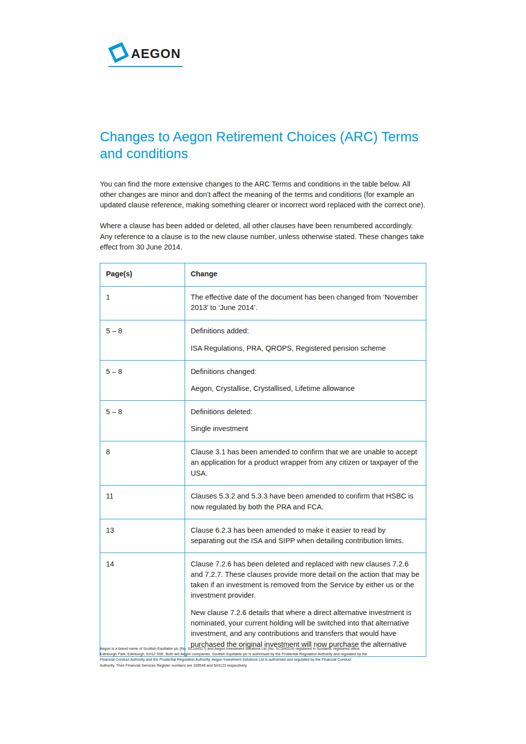AEGON
Changes to Aegon Retirement Choices (ARC) Terms
and conditions
You can find the more extensive changes to the ARC Terms and conditions in the table below. All other changes are minor and don’t affect the meaning of the terms and conditions (for example an updated clause reference, making something clearer or incorrect word replaced with the correct one).
Where a clause has been added or deleted, all other clauses have been renumbered accordingly. Any reference to a clause is to the new clause number, unless otherwise stated. These changes take effect from 30 June 2014.
| Page(s) | Change |
| --- | --- |
| 1 | The effective date of the document has been changed from ‘November 2013’ to ‘June 2014’. |
| 5 – 8 | Definitions added: ISA Regulations, PRA, QROPS, Registered pension scheme |
| 5 – 8 | Definitions changed: Aegon, Crystallise, Crystallised, Lifetime allowance |
| 5 – 8 | Definitions deleted: Single investment |
| 8 | Clause 3.1 has been amended to confirm that we are unable to accept an application for a product wrapper from any citizen or taxpayer of the USA. |
| 11 | Clauses 5.3.2 and 5.3.3 have been amended to confirm that HSBC is now regulated by both the PRA and FCA. |
| 13 | Clause 6.2.3 has been amended to make it easier to read by separating out the ISA and SIPP when detailing contribution limits. |
| 14 | Clause 7.2.6 has been deleted and replaced with new clauses 7.2.6 and 7.2.7. These clauses provide more detail on the action that may be taken if an investment is removed from the Service by either us or the investment provider. New clause 7.2.6 details that where a direct alternative investment is nominated, your current holding will be switched into that alternative investment, and any contributions and transfers that would have purchased the original investment will now purchase the alternative |
Aegon is a brand name of Scottish Equitable plc (No. SC144517) and Aegon Investment Solutions Ltd (No. SC394519) registered in Scotland, registered office:
Edinburgh Park, Edinburgh, EH12 9SE. Both are Aegon companies. Scottish Equitable plc is authorised by the Prudential Regulation Authority and regulated by the
Financial Conduct Authority and the Prudential Regulation Authority. Aegon Investment Solutions Ltd is authorised and regulated by the Financial Conduct
Authority. Their Financial Services Register numbers are 165548 and 543123 respectively.